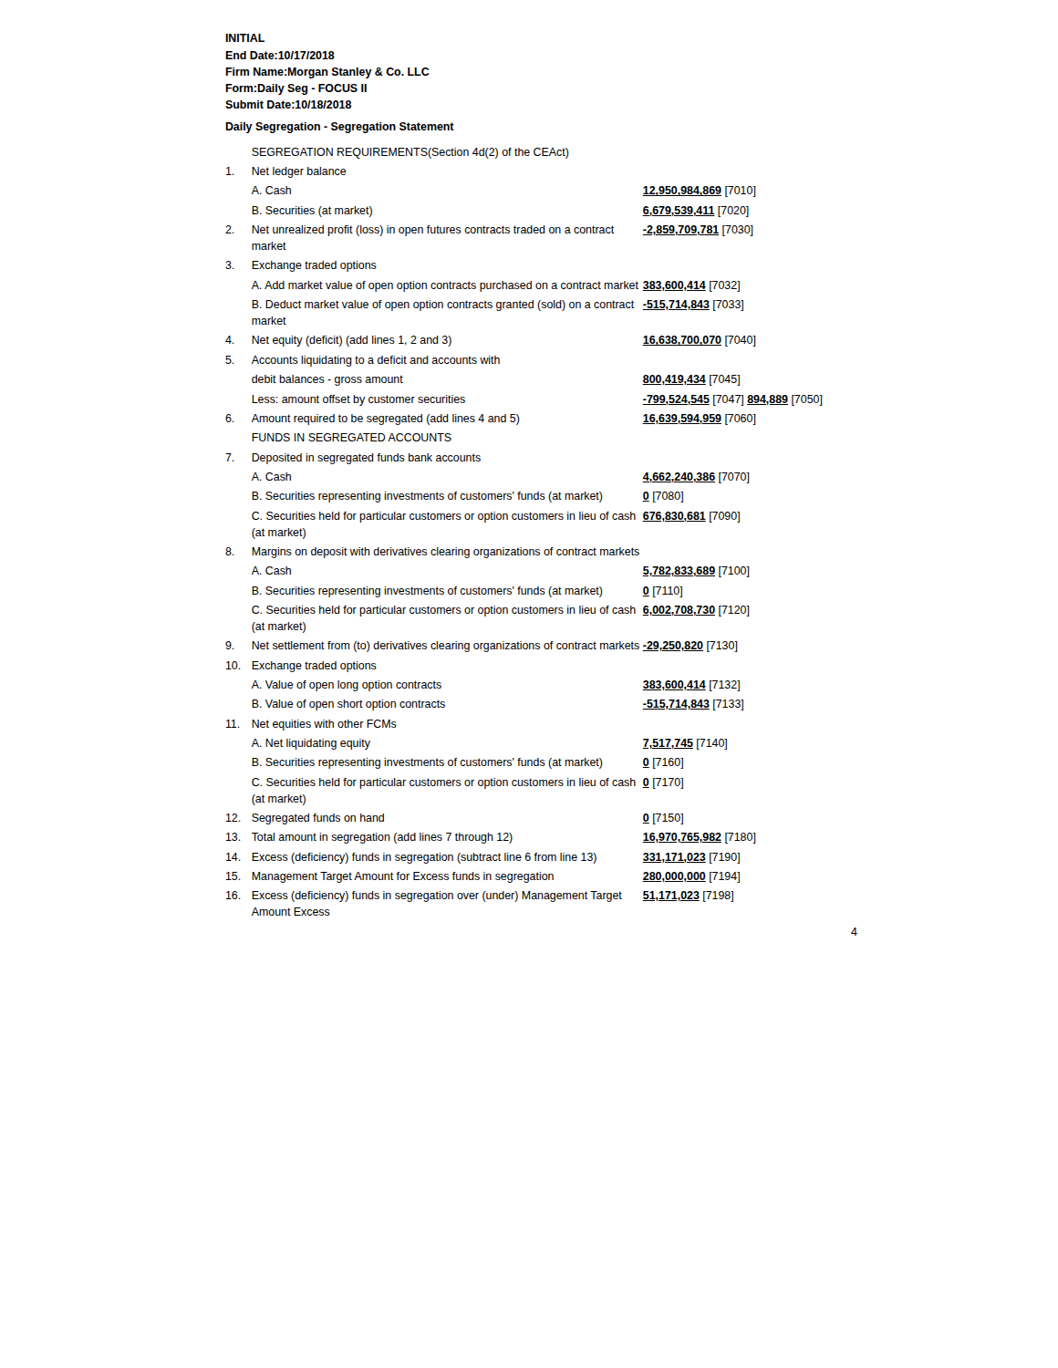INITIAL
End Date:10/17/2018
Firm Name:Morgan Stanley & Co. LLC
Form:Daily Seg - FOCUS II
Submit Date:10/18/2018
Daily Segregation - Segregation Statement
| | SEGREGATION REQUIREMENTS(Section 4d(2) of the CEAct) | |
| 1. | Net ledger balance | |
| | A. Cash | 12,950,984,869 [7010] |
| | B. Securities (at market) | 6,679,539,411 [7020] |
| 2. | Net unrealized profit (loss) in open futures contracts traded on a contract market | -2,859,709,781 [7030] |
| 3. | Exchange traded options | |
| | A. Add market value of open option contracts purchased on a contract market | 383,600,414 [7032] |
| | B. Deduct market value of open option contracts granted (sold) on a contract market | -515,714,843 [7033] |
| 4. | Net equity (deficit) (add lines 1, 2 and 3) | 16,638,700,070 [7040] |
| 5. | Accounts liquidating to a deficit and accounts with | |
| | debit balances - gross amount | 800,419,434 [7045] |
| | Less: amount offset by customer securities | -799,524,545 [7047] 894,889 [7050] |
| 6. | Amount required to be segregated (add lines 4 and 5) | 16,639,594,959 [7060] |
| | FUNDS IN SEGREGATED ACCOUNTS | |
| 7. | Deposited in segregated funds bank accounts | |
| | A. Cash | 4,662,240,386 [7070] |
| | B. Securities representing investments of customers' funds (at market) | 0 [7080] |
| | C. Securities held for particular customers or option customers in lieu of cash (at market) | 676,830,681 [7090] |
| 8. | Margins on deposit with derivatives clearing organizations of contract markets | |
| | A. Cash | 5,782,833,689 [7100] |
| | B. Securities representing investments of customers' funds (at market) | 0 [7110] |
| | C. Securities held for particular customers or option customers in lieu of cash (at market) | 6,002,708,730 [7120] |
| 9. | Net settlement from (to) derivatives clearing organizations of contract markets | -29,250,820 [7130] |
| 10. | Exchange traded options | |
| | A. Value of open long option contracts | 383,600,414 [7132] |
| | B. Value of open short option contracts | -515,714,843 [7133] |
| 11. | Net equities with other FCMs | |
| | A. Net liquidating equity | 7,517,745 [7140] |
| | B. Securities representing investments of customers' funds (at market) | 0 [7160] |
| | C. Securities held for particular customers or option customers in lieu of cash (at market) | 0 [7170] |
| 12. | Segregated funds on hand | 0 [7150] |
| 13. | Total amount in segregation (add lines 7 through 12) | 16,970,765,982 [7180] |
| 14. | Excess (deficiency) funds in segregation (subtract line 6 from line 13) | 331,171,023 [7190] |
| 15. | Management Target Amount for Excess funds in segregation | 280,000,000 [7194] |
| 16. | Excess (deficiency) funds in segregation over (under) Management Target Amount Excess | 51,171,023 [7198] |
4